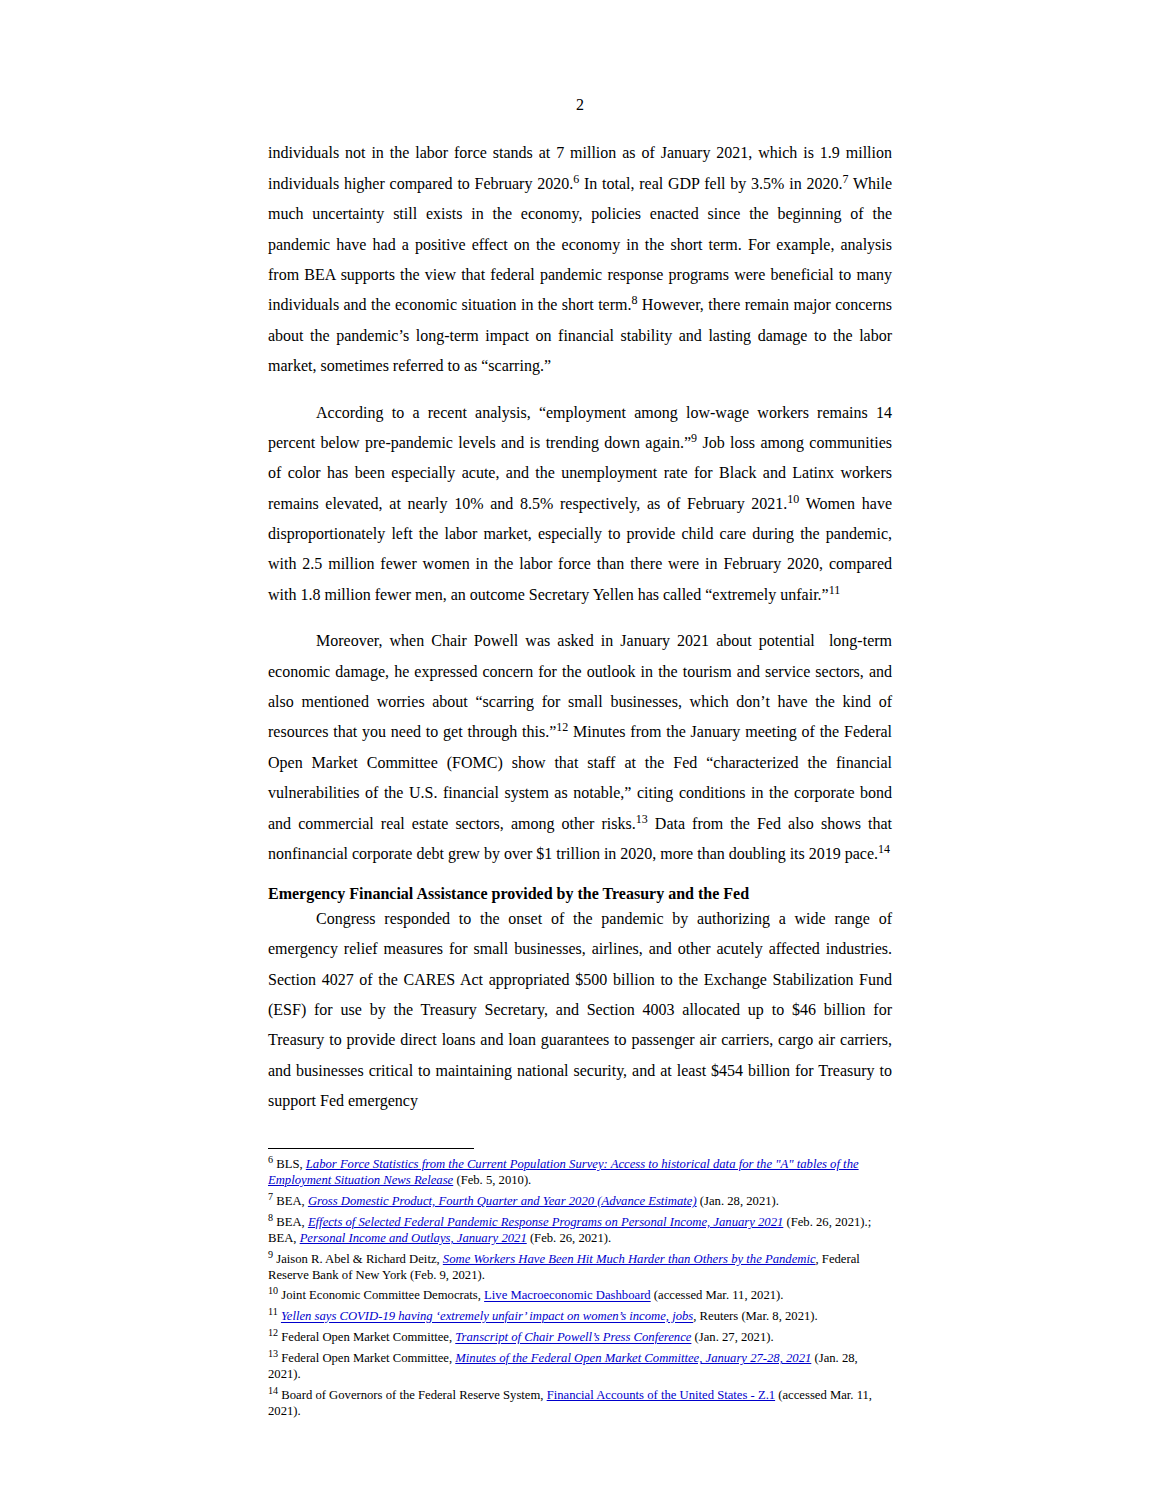2
individuals not in the labor force stands at 7 million as of January 2021, which is 1.9 million individuals higher compared to February 2020.6 In total, real GDP fell by 3.5% in 2020.7 While much uncertainty still exists in the economy, policies enacted since the beginning of the pandemic have had a positive effect on the economy in the short term. For example, analysis from BEA supports the view that federal pandemic response programs were beneficial to many individuals and the economic situation in the short term.8 However, there remain major concerns about the pandemic’s long-term impact on financial stability and lasting damage to the labor market, sometimes referred to as “scarring.”
According to a recent analysis, “employment among low-wage workers remains 14 percent below pre-pandemic levels and is trending down again.”9 Job loss among communities of color has been especially acute, and the unemployment rate for Black and Latinx workers remains elevated, at nearly 10% and 8.5% respectively, as of February 2021.10 Women have disproportionately left the labor market, especially to provide child care during the pandemic, with 2.5 million fewer women in the labor force than there were in February 2020, compared with 1.8 million fewer men, an outcome Secretary Yellen has called “extremely unfair.”11
Moreover, when Chair Powell was asked in January 2021 about potential long-term economic damage, he expressed concern for the outlook in the tourism and service sectors, and also mentioned worries about “scarring for small businesses, which don’t have the kind of resources that you need to get through this.”12 Minutes from the January meeting of the Federal Open Market Committee (FOMC) show that staff at the Fed “characterized the financial vulnerabilities of the U.S. financial system as notable,” citing conditions in the corporate bond and commercial real estate sectors, among other risks.13 Data from the Fed also shows that nonfinancial corporate debt grew by over $1 trillion in 2020, more than doubling its 2019 pace.14
Emergency Financial Assistance provided by the Treasury and the Fed
Congress responded to the onset of the pandemic by authorizing a wide range of emergency relief measures for small businesses, airlines, and other acutely affected industries. Section 4027 of the CARES Act appropriated $500 billion to the Exchange Stabilization Fund (ESF) for use by the Treasury Secretary, and Section 4003 allocated up to $46 billion for Treasury to provide direct loans and loan guarantees to passenger air carriers, cargo air carriers, and businesses critical to maintaining national security, and at least $454 billion for Treasury to support Fed emergency
6 BLS, Labor Force Statistics from the Current Population Survey: Access to historical data for the "A" tables of the Employment Situation News Release (Feb. 5, 2010).
7 BEA, Gross Domestic Product, Fourth Quarter and Year 2020 (Advance Estimate) (Jan. 28, 2021).
8 BEA, Effects of Selected Federal Pandemic Response Programs on Personal Income, January 2021 (Feb. 26, 2021).; BEA, Personal Income and Outlays, January 2021 (Feb. 26, 2021).
9 Jaison R. Abel & Richard Deitz, Some Workers Have Been Hit Much Harder than Others by the Pandemic, Federal Reserve Bank of New York (Feb. 9, 2021).
10 Joint Economic Committee Democrats, Live Macroeconomic Dashboard (accessed Mar. 11, 2021).
11 Yellen says COVID-19 having ‘extremely unfair’ impact on women’s income, jobs, Reuters (Mar. 8, 2021).
12 Federal Open Market Committee, Transcript of Chair Powell’s Press Conference (Jan. 27, 2021).
13 Federal Open Market Committee, Minutes of the Federal Open Market Committee, January 27-28, 2021 (Jan. 28, 2021).
14 Board of Governors of the Federal Reserve System, Financial Accounts of the United States - Z.1 (accessed Mar. 11, 2021).